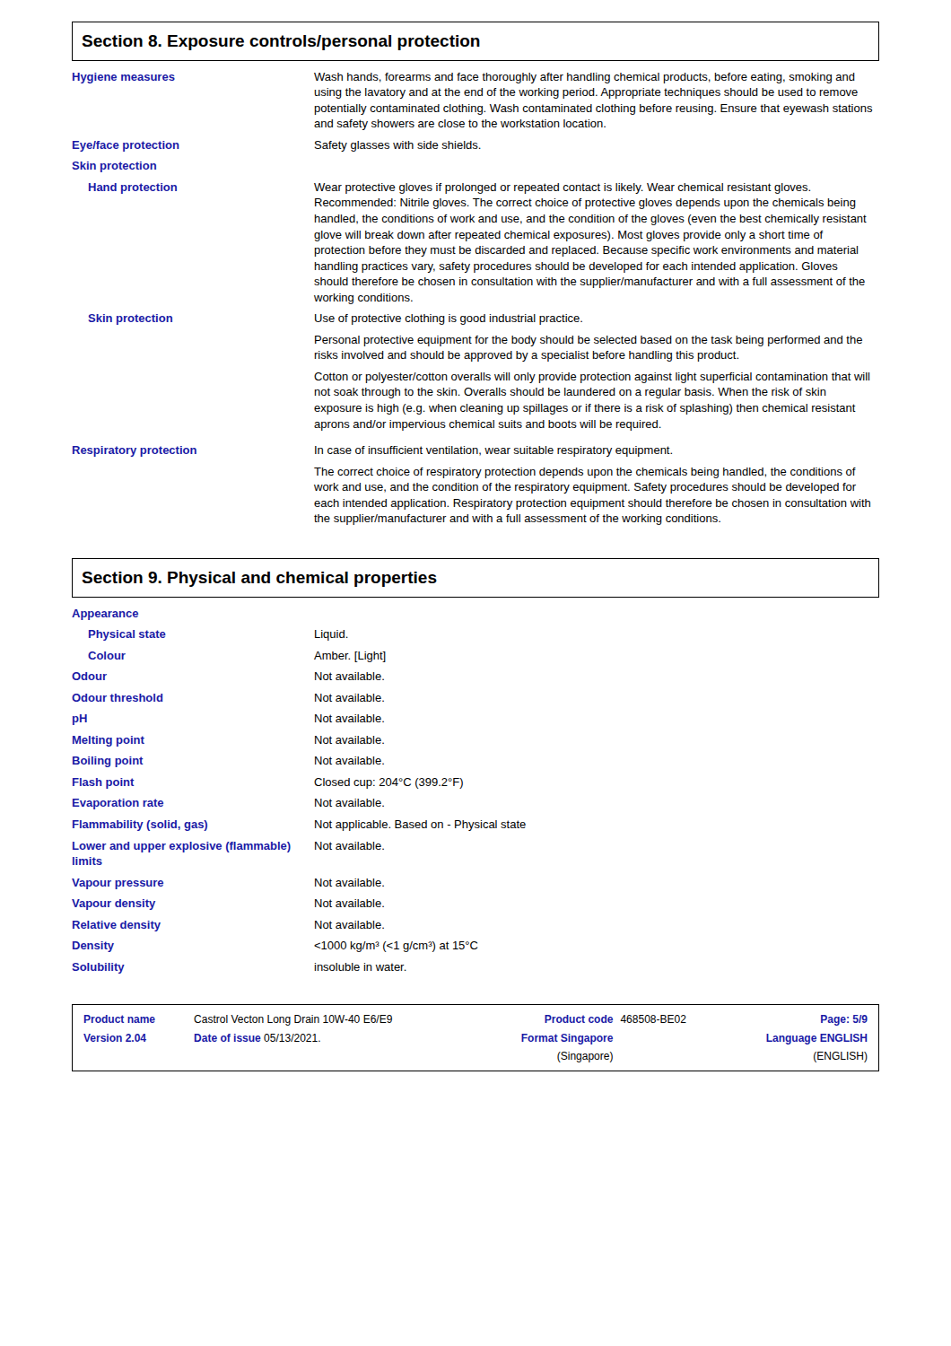Section 8. Exposure controls/personal protection
| Hygiene measures | Wash hands, forearms and face thoroughly after handling chemical products, before eating, smoking and using the lavatory and at the end of the working period. Appropriate techniques should be used to remove potentially contaminated clothing. Wash contaminated clothing before reusing. Ensure that eyewash stations and safety showers are close to the workstation location. |
| Eye/face protection | Safety glasses with side shields. |
| Skin protection | |
| Hand protection | Wear protective gloves if prolonged or repeated contact is likely. Wear chemical resistant gloves. Recommended: Nitrile gloves. The correct choice of protective gloves depends upon the chemicals being handled, the conditions of work and use, and the condition of the gloves (even the best chemically resistant glove will break down after repeated chemical exposures). Most gloves provide only a short time of protection before they must be discarded and replaced. Because specific work environments and material handling practices vary, safety procedures should be developed for each intended application. Gloves should therefore be chosen in consultation with the supplier/manufacturer and with a full assessment of the working conditions. |
| Skin protection | Use of protective clothing is good industrial practice. Personal protective equipment for the body should be selected based on the task being performed and the risks involved and should be approved by a specialist before handling this product. Cotton or polyester/cotton overalls will only provide protection against light superficial contamination that will not soak through to the skin. Overalls should be laundered on a regular basis. When the risk of skin exposure is high (e.g. when cleaning up spillages or if there is a risk of splashing) then chemical resistant aprons and/or impervious chemical suits and boots will be required. |
| Respiratory protection | In case of insufficient ventilation, wear suitable respiratory equipment. The correct choice of respiratory protection depends upon the chemicals being handled, the conditions of work and use, and the condition of the respiratory equipment. Safety procedures should be developed for each intended application. Respiratory protection equipment should therefore be chosen in consultation with the supplier/manufacturer and with a full assessment of the working conditions. |
Section 9. Physical and chemical properties
| Appearance | |
| Physical state | Liquid. |
| Colour | Amber. [Light] |
| Odour | Not available. |
| Odour threshold | Not available. |
| pH | Not available. |
| Melting point | Not available. |
| Boiling point | Not available. |
| Flash point | Closed cup: 204°C (399.2°F) |
| Evaporation rate | Not available. |
| Flammability (solid, gas) | Not applicable. Based on - Physical state |
| Lower and upper explosive (flammable) limits | Not available. |
| Vapour pressure | Not available. |
| Vapour density | Not available. |
| Relative density | Not available. |
| Density | <1000 kg/m³ (<1 g/cm³) at 15°C |
| Solubility | insoluble in water. |
| Product name | Castrol Vecton Long Drain 10W-40 E6/E9 | Product code | 468508-BE02 | Page: 5/9 |
| Version 2.04 | Date of issue 05/13/2021. | Format Singapore | | Language ENGLISH |
| | | (Singapore) | | (ENGLISH) |